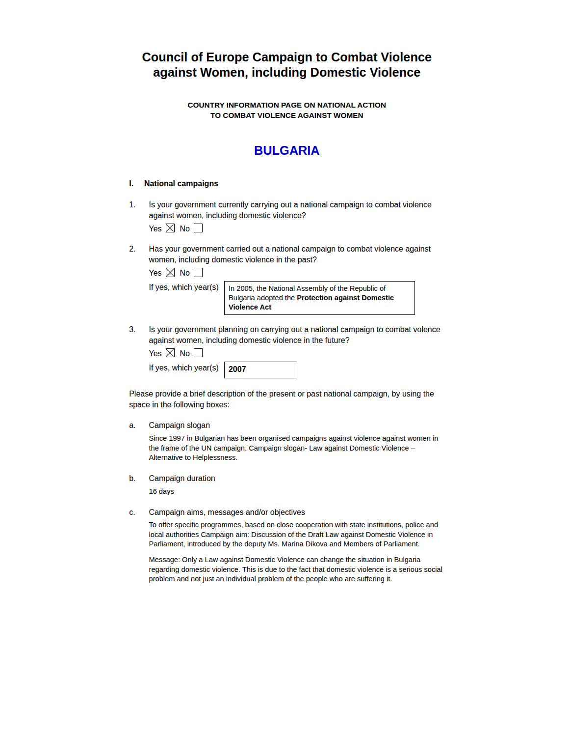Council of Europe Campaign to Combat Violence
against Women, including Domestic Violence
COUNTRY INFORMATION PAGE ON NATIONAL ACTION
TO COMBAT VIOLENCE AGAINST WOMEN
BULGARIA
I. National campaigns
1.
Is your government currently carrying out a national campaign to combat violence against women, including domestic violence?
Yes No
2.
Has your government carried out a national campaign to combat violence against women, including domestic violence in the past?
Yes No
If yes, which year(s)
In 2005, the National Assembly of the Republic of Bulgaria adopted the Protection against Domestic Violence Act
3.
Is your government planning on carrying out a national campaign to combat volence against women, including domestic violence in the future?
Yes No
If yes, which year(s)
2007
Please provide a brief description of the present or past national campaign, by using the space in the following boxes:
a.
Campaign slogan
Since 1997 in Bulgarian has been organised campaigns against violence against women in the frame of the UN campaign. Campaign slogan- Law against Domestic Violence – Alternative to Helplessness.
b.
Campaign duration
16 days
c.
Campaign aims, messages and/or objectives
To offer specific programmes, based on close cooperation with state institutions, police and local authorities Campaign aim: Discussion of the Draft Law against Domestic Violence in Parliament, introduced by the deputy Ms. Marina Dikova and Members of Parliament.
Message: Only a Law against Domestic Violence can change the situation in Bulgaria regarding domestic violence. This is due to the fact that domestic violence is a serious social problem and not just an individual problem of the people who are suffering it.